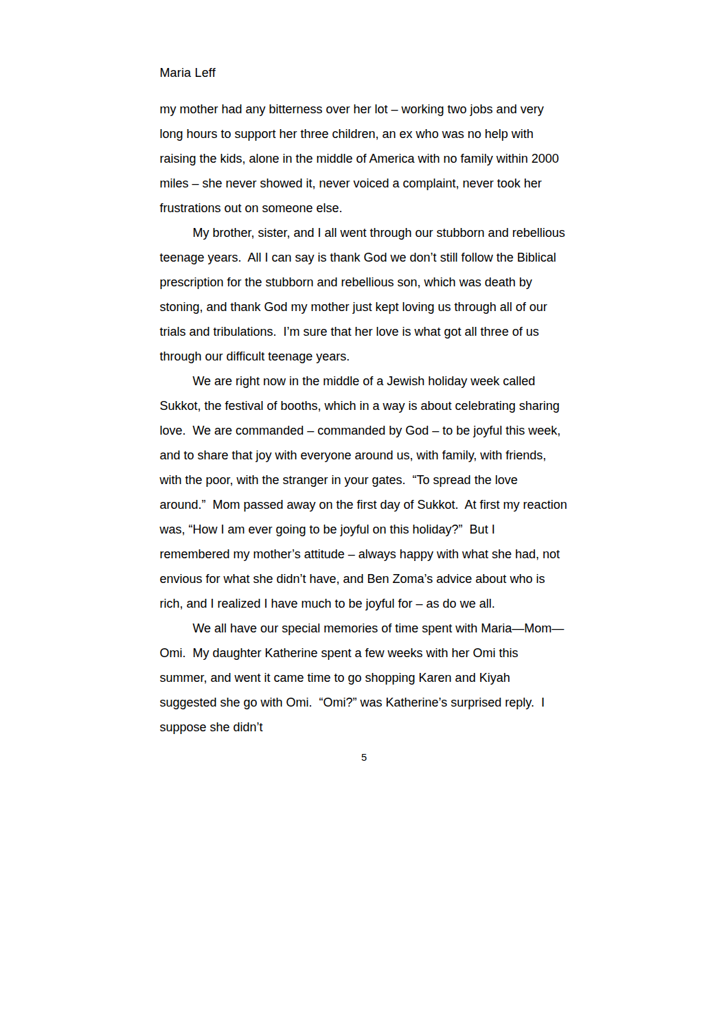Maria Leff
my mother had any bitterness over her lot – working two jobs and very long hours to support her three children, an ex who was no help with raising the kids, alone in the middle of America with no family within 2000 miles – she never showed it, never voiced a complaint, never took her frustrations out on someone else.
My brother, sister, and I all went through our stubborn and rebellious teenage years. All I can say is thank God we don’t still follow the Biblical prescription for the stubborn and rebellious son, which was death by stoning, and thank God my mother just kept loving us through all of our trials and tribulations. I’m sure that her love is what got all three of us through our difficult teenage years.
We are right now in the middle of a Jewish holiday week called Sukkot, the festival of booths, which in a way is about celebrating sharing love. We are commanded – commanded by God – to be joyful this week, and to share that joy with everyone around us, with family, with friends, with the poor, with the stranger in your gates. “To spread the love around.” Mom passed away on the first day of Sukkot. At first my reaction was, “How I am ever going to be joyful on this holiday?” But I remembered my mother’s attitude – always happy with what she had, not envious for what she didn’t have, and Ben Zoma’s advice about who is rich, and I realized I have much to be joyful for – as do we all.
We all have our special memories of time spent with Maria—Mom—Omi. My daughter Katherine spent a few weeks with her Omi this summer, and went it came time to go shopping Karen and Kiyah suggested she go with Omi. “Omi?” was Katherine’s surprised reply. I suppose she didn’t
5